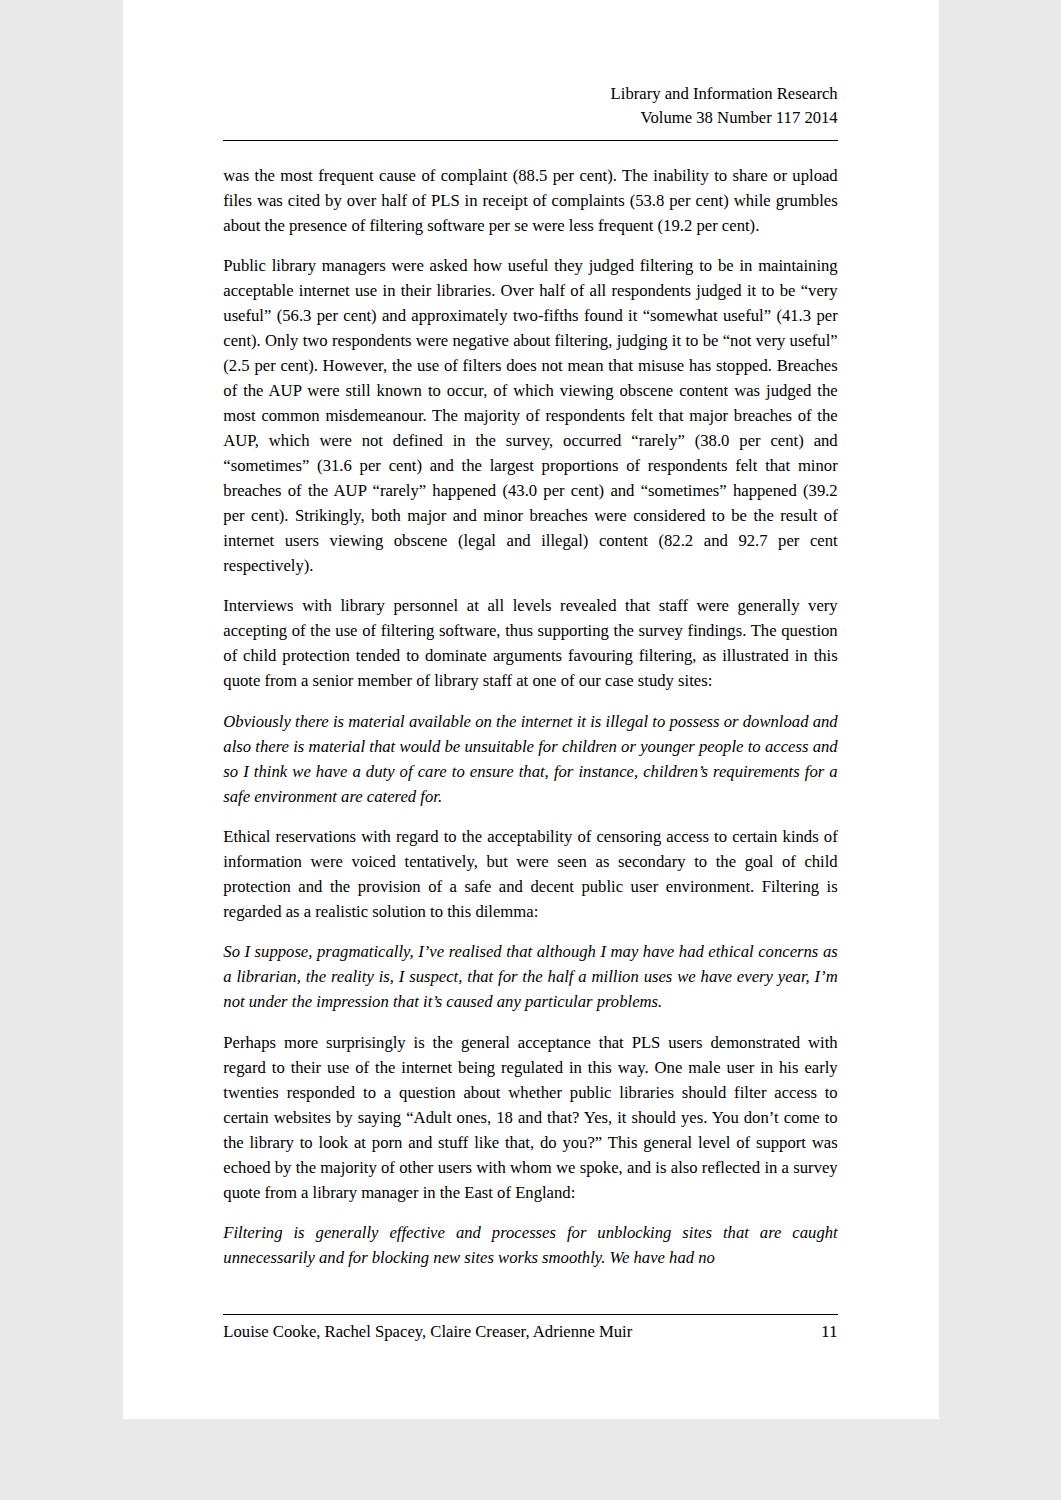Library and Information Research Volume 38 Number 117 2014
was the most frequent cause of complaint (88.5 per cent). The inability to share or upload files was cited by over half of PLS in receipt of complaints (53.8 per cent) while grumbles about the presence of filtering software per se were less frequent (19.2 per cent).
Public library managers were asked how useful they judged filtering to be in maintaining acceptable internet use in their libraries. Over half of all respondents judged it to be “very useful” (56.3 per cent) and approximately two-fifths found it “somewhat useful” (41.3 per cent). Only two respondents were negative about filtering, judging it to be “not very useful” (2.5 per cent). However, the use of filters does not mean that misuse has stopped. Breaches of the AUP were still known to occur, of which viewing obscene content was judged the most common misdemeanour. The majority of respondents felt that major breaches of the AUP, which were not defined in the survey, occurred “rarely” (38.0 per cent) and “sometimes” (31.6 per cent) and the largest proportions of respondents felt that minor breaches of the AUP “rarely” happened (43.0 per cent) and “sometimes” happened (39.2 per cent). Strikingly, both major and minor breaches were considered to be the result of internet users viewing obscene (legal and illegal) content (82.2 and 92.7 per cent respectively).
Interviews with library personnel at all levels revealed that staff were generally very accepting of the use of filtering software, thus supporting the survey findings. The question of child protection tended to dominate arguments favouring filtering, as illustrated in this quote from a senior member of library staff at one of our case study sites:
Obviously there is material available on the internet it is illegal to possess or download and also there is material that would be unsuitable for children or younger people to access and so I think we have a duty of care to ensure that, for instance, children’s requirements for a safe environment are catered for.
Ethical reservations with regard to the acceptability of censoring access to certain kinds of information were voiced tentatively, but were seen as secondary to the goal of child protection and the provision of a safe and decent public user environment. Filtering is regarded as a realistic solution to this dilemma:
So I suppose, pragmatically, I’ve realised that although I may have had ethical concerns as a librarian, the reality is, I suspect, that for the half a million uses we have every year, I’m not under the impression that it’s caused any particular problems.
Perhaps more surprisingly is the general acceptance that PLS users demonstrated with regard to their use of the internet being regulated in this way. One male user in his early twenties responded to a question about whether public libraries should filter access to certain websites by saying “Adult ones, 18 and that? Yes, it should yes. You don’t come to the library to look at porn and stuff like that, do you?” This general level of support was echoed by the majority of other users with whom we spoke, and is also reflected in a survey quote from a library manager in the East of England:
Filtering is generally effective and processes for unblocking sites that are caught unnecessarily and for blocking new sites works smoothly. We have had no
Louise Cooke, Rachel Spacey, Claire Creaser, Adrienne Muir 11